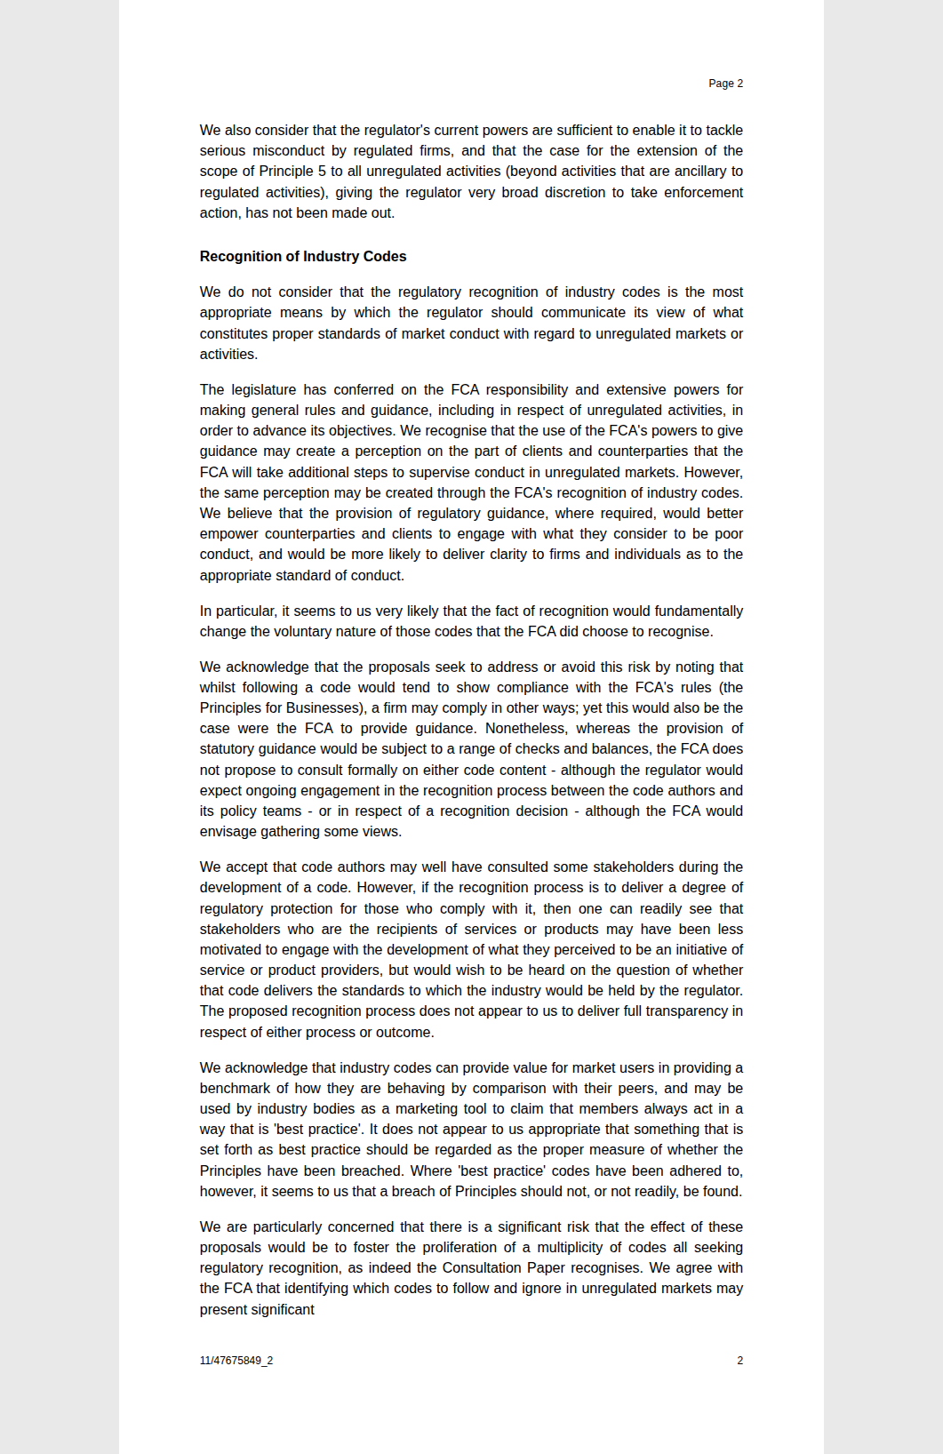Page 2
We also consider that the regulator's current powers are sufficient to enable it to tackle serious misconduct by regulated firms, and that the case for the extension of the scope of Principle 5 to all unregulated activities (beyond activities that are ancillary to regulated activities), giving the regulator very broad discretion to take enforcement action, has not been made out.
Recognition of Industry Codes
We do not consider that the regulatory recognition of industry codes is the most appropriate means by which the regulator should communicate its view of what constitutes proper standards of market conduct with regard to unregulated markets or activities.
The legislature has conferred on the FCA responsibility and extensive powers for making general rules and guidance, including in respect of unregulated activities, in order to advance its objectives. We recognise that the use of the FCA's powers to give guidance may create a perception on the part of clients and counterparties that the FCA will take additional steps to supervise conduct in unregulated markets. However, the same perception may be created through the FCA's recognition of industry codes. We believe that the provision of regulatory guidance, where required, would better empower counterparties and clients to engage with what they consider to be poor conduct, and would be more likely to deliver clarity to firms and individuals as to the appropriate standard of conduct.
In particular, it seems to us very likely that the fact of recognition would fundamentally change the voluntary nature of those codes that the FCA did choose to recognise.
We acknowledge that the proposals seek to address or avoid this risk by noting that whilst following a code would tend to show compliance with the FCA's rules (the Principles for Businesses), a firm may comply in other ways; yet this would also be the case were the FCA to provide guidance. Nonetheless, whereas the provision of statutory guidance would be subject to a range of checks and balances, the FCA does not propose to consult formally on either code content - although the regulator would expect ongoing engagement in the recognition process between the code authors and its policy teams - or in respect of a recognition decision - although the FCA would envisage gathering some views.
We accept that code authors may well have consulted some stakeholders during the development of a code. However, if the recognition process is to deliver a degree of regulatory protection for those who comply with it, then one can readily see that stakeholders who are the recipients of services or products may have been less motivated to engage with the development of what they perceived to be an initiative of service or product providers, but would wish to be heard on the question of whether that code delivers the standards to which the industry would be held by the regulator. The proposed recognition process does not appear to us to deliver full transparency in respect of either process or outcome.
We acknowledge that industry codes can provide value for market users in providing a benchmark of how they are behaving by comparison with their peers, and may be used by industry bodies as a marketing tool to claim that members always act in a way that is 'best practice'. It does not appear to us appropriate that something that is set forth as best practice should be regarded as the proper measure of whether the Principles have been breached. Where 'best practice' codes have been adhered to, however, it seems to us that a breach of Principles should not, or not readily, be found.
We are particularly concerned that there is a significant risk that the effect of these proposals would be to foster the proliferation of a multiplicity of codes all seeking regulatory recognition, as indeed the Consultation Paper recognises. We agree with the FCA that identifying which codes to follow and ignore in unregulated markets may present significant
11/47675849_2 2